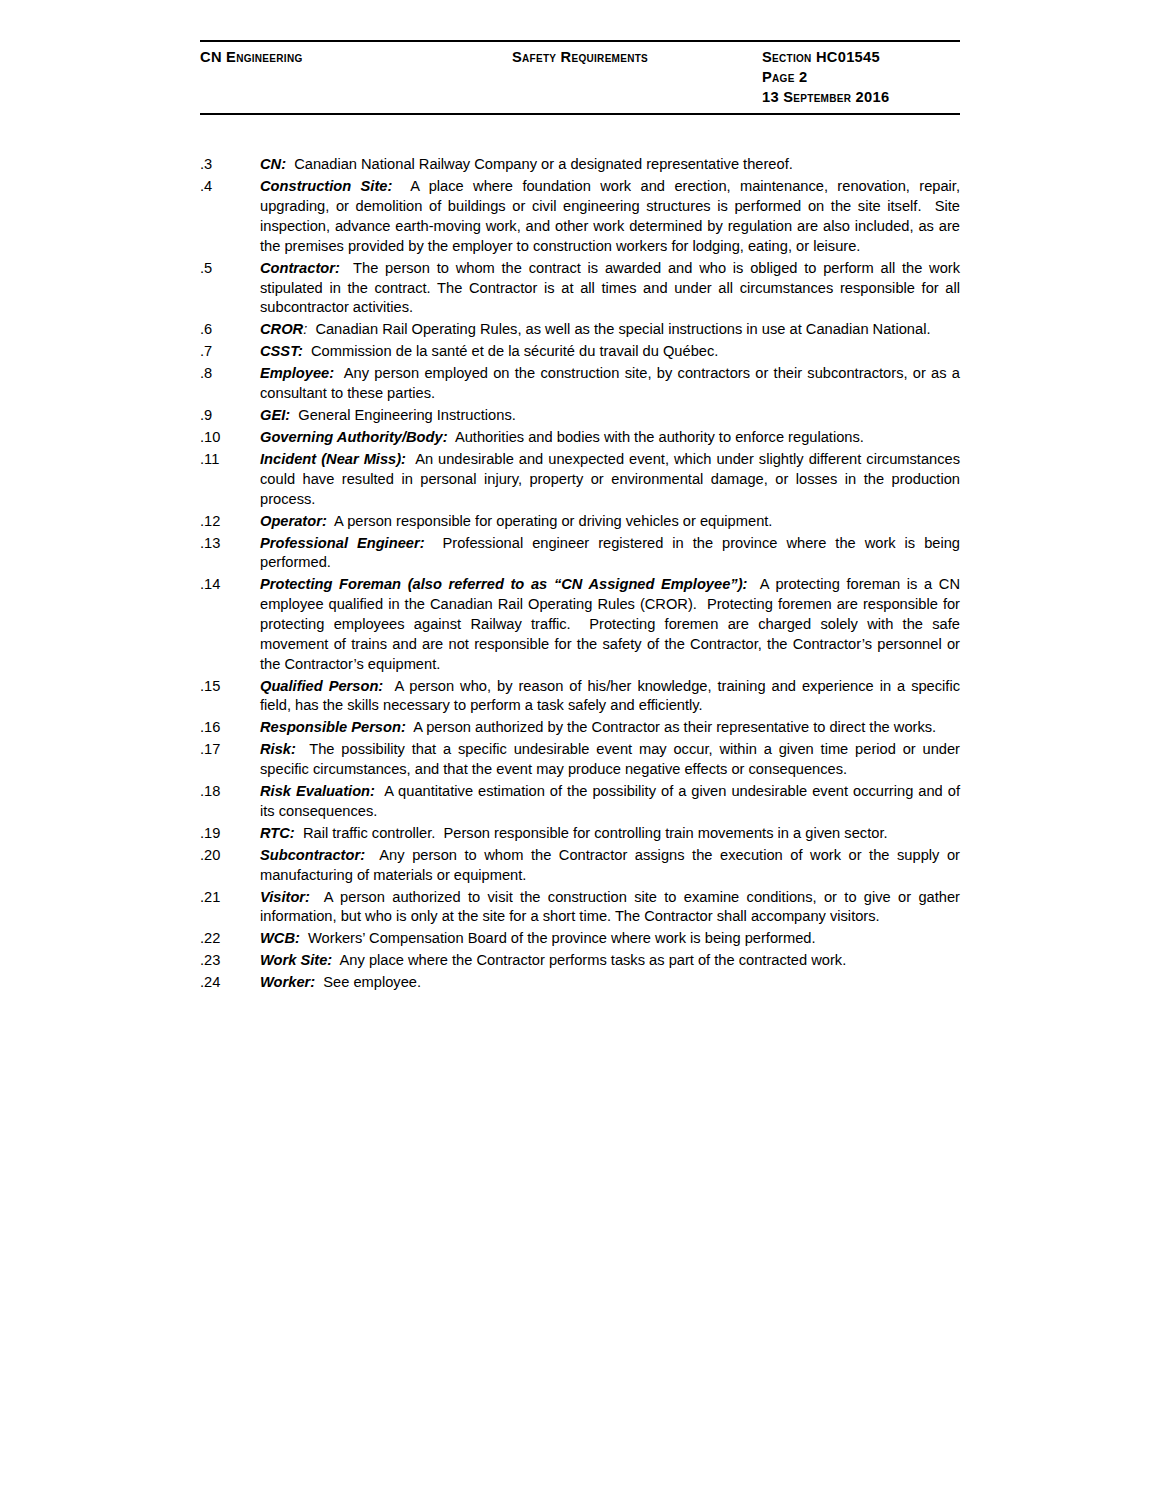CN Engineering
Safety Requirements
Section HC01545
Page 2
13 September 2016
.3
CN: Canadian National Railway Company or a designated representative thereof.
.4
Construction Site: A place where foundation work and erection, maintenance, renovation, repair, upgrading, or demolition of buildings or civil engineering structures is performed on the site itself. Site inspection, advance earth-moving work, and other work determined by regulation are also included, as are the premises provided by the employer to construction workers for lodging, eating, or leisure.
.5
Contractor: The person to whom the contract is awarded and who is obliged to perform all the work stipulated in the contract. The Contractor is at all times and under all circumstances responsible for all subcontractor activities.
.6
CROR: Canadian Rail Operating Rules, as well as the special instructions in use at Canadian National.
.7
CSST: Commission de la santé et de la sécurité du travail du Québec.
.8
Employee: Any person employed on the construction site, by contractors or their subcontractors, or as a consultant to these parties.
.9
GEI: General Engineering Instructions.
.10
Governing Authority/Body: Authorities and bodies with the authority to enforce regulations.
.11
Incident (Near Miss): An undesirable and unexpected event, which under slightly different circumstances could have resulted in personal injury, property or environmental damage, or losses in the production process.
.12
Operator: A person responsible for operating or driving vehicles or equipment.
.13
Professional Engineer: Professional engineer registered in the province where the work is being performed.
.14
Protecting Foreman (also referred to as “CN Assigned Employee”): A protecting foreman is a CN employee qualified in the Canadian Rail Operating Rules (CROR). Protecting foremen are responsible for protecting employees against Railway traffic. Protecting foremen are charged solely with the safe movement of trains and are not responsible for the safety of the Contractor, the Contractor’s personnel or the Contractor’s equipment.
.15
Qualified Person: A person who, by reason of his/her knowledge, training and experience in a specific field, has the skills necessary to perform a task safely and efficiently.
.16
Responsible Person: A person authorized by the Contractor as their representative to direct the works.
.17
Risk: The possibility that a specific undesirable event may occur, within a given time period or under specific circumstances, and that the event may produce negative effects or consequences.
.18
Risk Evaluation: A quantitative estimation of the possibility of a given undesirable event occurring and of its consequences.
.19
RTC: Rail traffic controller. Person responsible for controlling train movements in a given sector.
.20
Subcontractor: Any person to whom the Contractor assigns the execution of work or the supply or manufacturing of materials or equipment.
.21
Visitor: A person authorized to visit the construction site to examine conditions, or to give or gather information, but who is only at the site for a short time. The Contractor shall accompany visitors.
.22
WCB: Workers’ Compensation Board of the province where work is being performed.
.23
Work Site: Any place where the Contractor performs tasks as part of the contracted work.
.24
Worker: See employee.